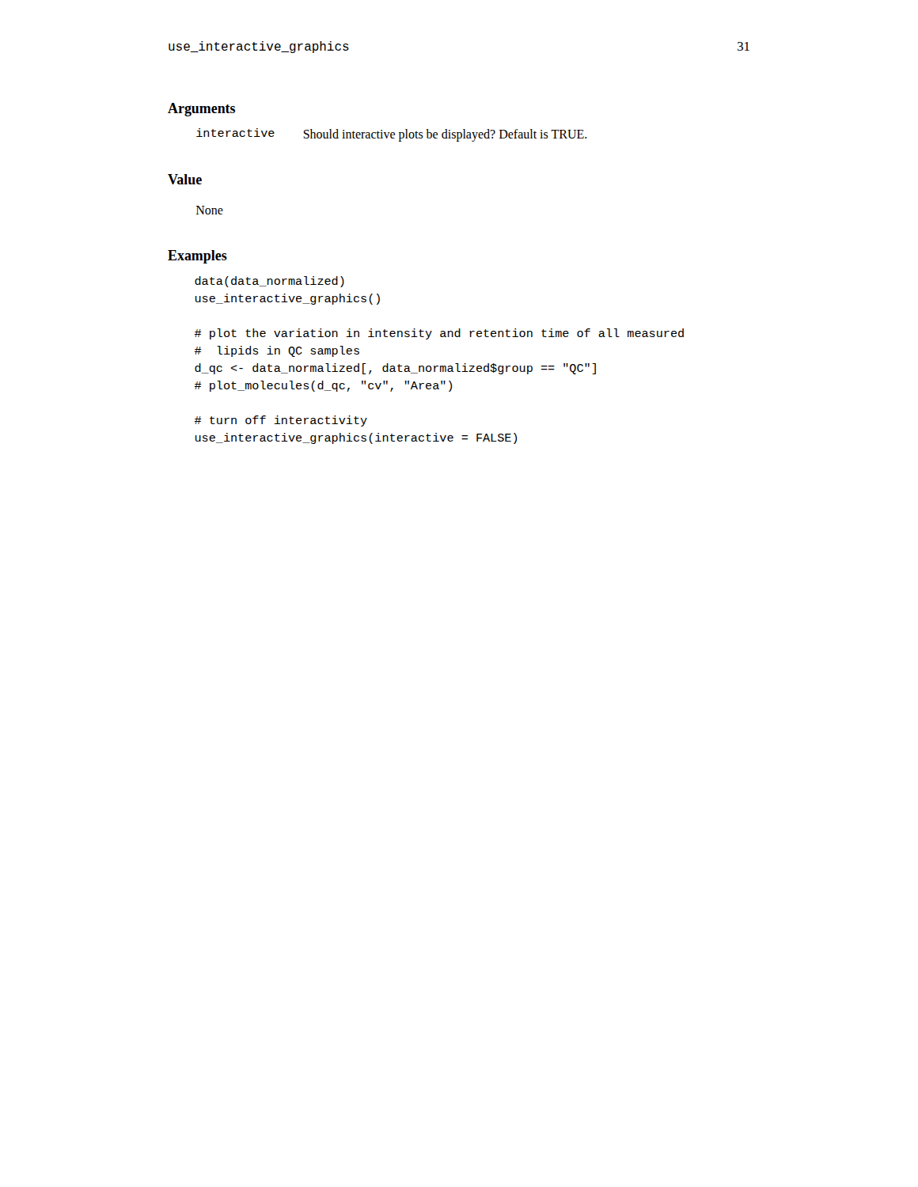use_interactive_graphics 31
Arguments
interactive
Should interactive plots be displayed? Default is TRUE.
Value
None
Examples
data(data_normalized)
use_interactive_graphics()

# plot the variation in intensity and retention time of all measured
#  lipids in QC samples
d_qc <- data_normalized[, data_normalized$group == "QC"]
# plot_molecules(d_qc, "cv", "Area")

# turn off interactivity
use_interactive_graphics(interactive = FALSE)